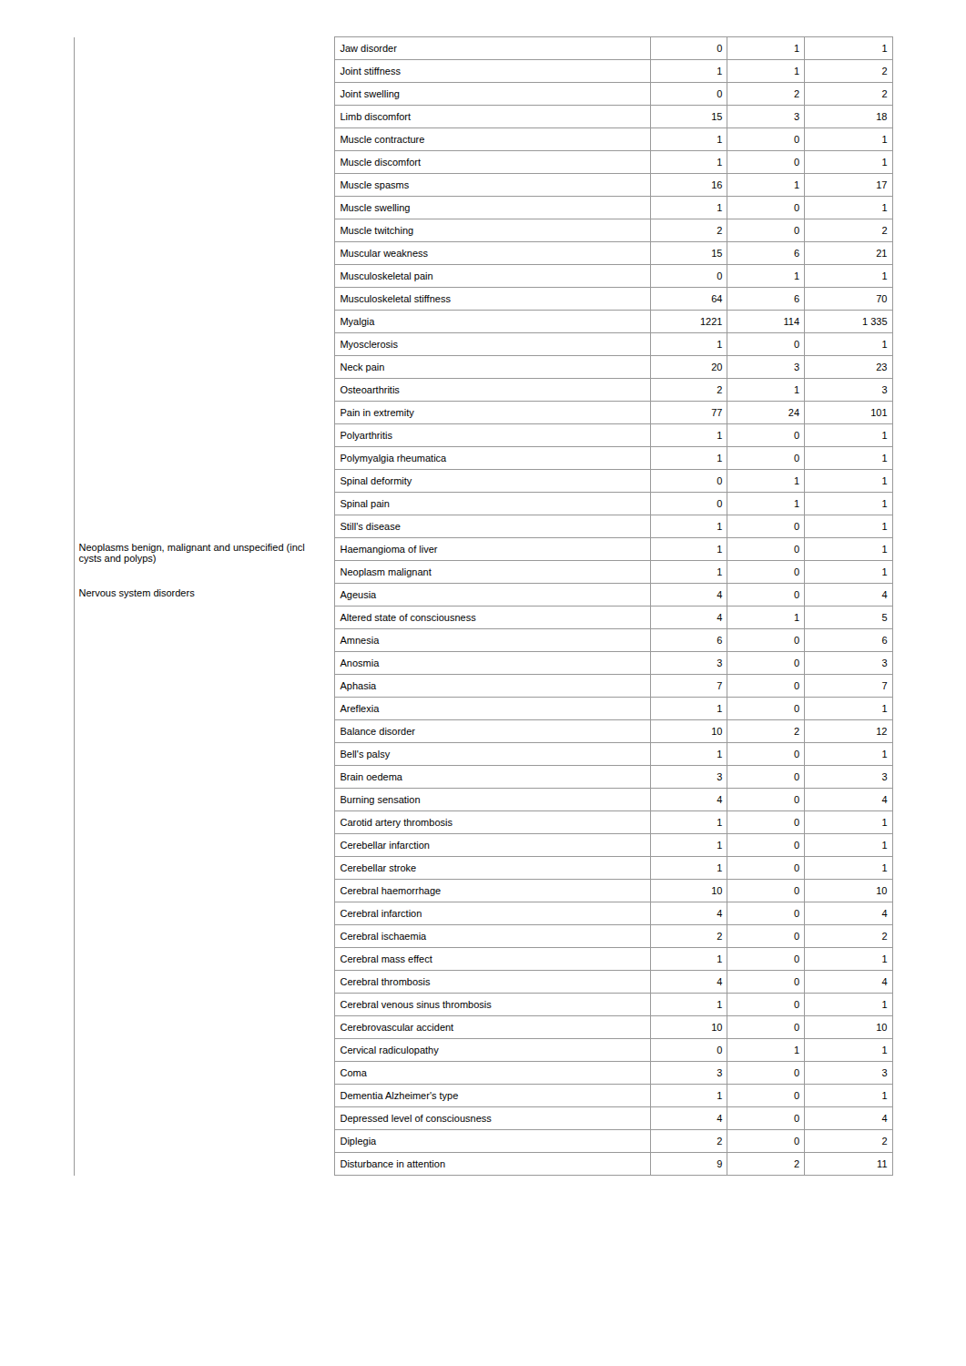| | Jaw disorder | 0 | 1 | 1 |
| | Joint stiffness | 1 | 1 | 2 |
| | Joint swelling | 0 | 2 | 2 |
| | Limb discomfort | 15 | 3 | 18 |
| | Muscle contracture | 1 | 0 | 1 |
| | Muscle discomfort | 1 | 0 | 1 |
| | Muscle spasms | 16 | 1 | 17 |
| | Muscle swelling | 1 | 0 | 1 |
| | Muscle twitching | 2 | 0 | 2 |
| | Muscular weakness | 15 | 6 | 21 |
| | Musculoskeletal pain | 0 | 1 | 1 |
| | Musculoskeletal stiffness | 64 | 6 | 70 |
| | Myalgia | 1221 | 114 | 1 335 |
| | Myosclerosis | 1 | 0 | 1 |
| | Neck pain | 20 | 3 | 23 |
| | Osteoarthritis | 2 | 1 | 3 |
| | Pain in extremity | 77 | 24 | 101 |
| | Polyarthritis | 1 | 0 | 1 |
| | Polymyalgia rheumatica | 1 | 0 | 1 |
| | Spinal deformity | 0 | 1 | 1 |
| | Spinal pain | 0 | 1 | 1 |
| | Still's disease | 1 | 0 | 1 |
| Neoplasms benign, malignant and unspecified (incl cysts and polyps) | Haemangioma of liver | 1 | 0 | 1 |
| Neoplasm malignant | 1 | 0 | 1 |
| Nervous system disorders | Ageusia | 4 | 0 | 4 |
| Altered state of consciousness | 4 | 1 | 5 |
| Amnesia | 6 | 0 | 6 |
| Anosmia | 3 | 0 | 3 |
| Aphasia | 7 | 0 | 7 |
| Areflexia | 1 | 0 | 1 |
| Balance disorder | 10 | 2 | 12 |
| Bell's palsy | 1 | 0 | 1 |
| Brain oedema | 3 | 0 | 3 |
| Burning sensation | 4 | 0 | 4 |
| Carotid artery thrombosis | 1 | 0 | 1 |
| Cerebellar infarction | 1 | 0 | 1 |
| Cerebellar stroke | 1 | 0 | 1 |
| Cerebral haemorrhage | 10 | 0 | 10 |
| Cerebral infarction | 4 | 0 | 4 |
| Cerebral ischaemia | 2 | 0 | 2 |
| Cerebral mass effect | 1 | 0 | 1 |
| Cerebral thrombosis | 4 | 0 | 4 |
| Cerebral venous sinus thrombosis | 1 | 0 | 1 |
| Cerebrovascular accident | 10 | 0 | 10 |
| Cervical radiculopathy | 0 | 1 | 1 |
| Coma | 3 | 0 | 3 |
| Dementia Alzheimer's type | 1 | 0 | 1 |
| Depressed level of consciousness | 4 | 0 | 4 |
| Diplegia | 2 | 0 | 2 |
| Disturbance in attention | 9 | 2 | 11 |